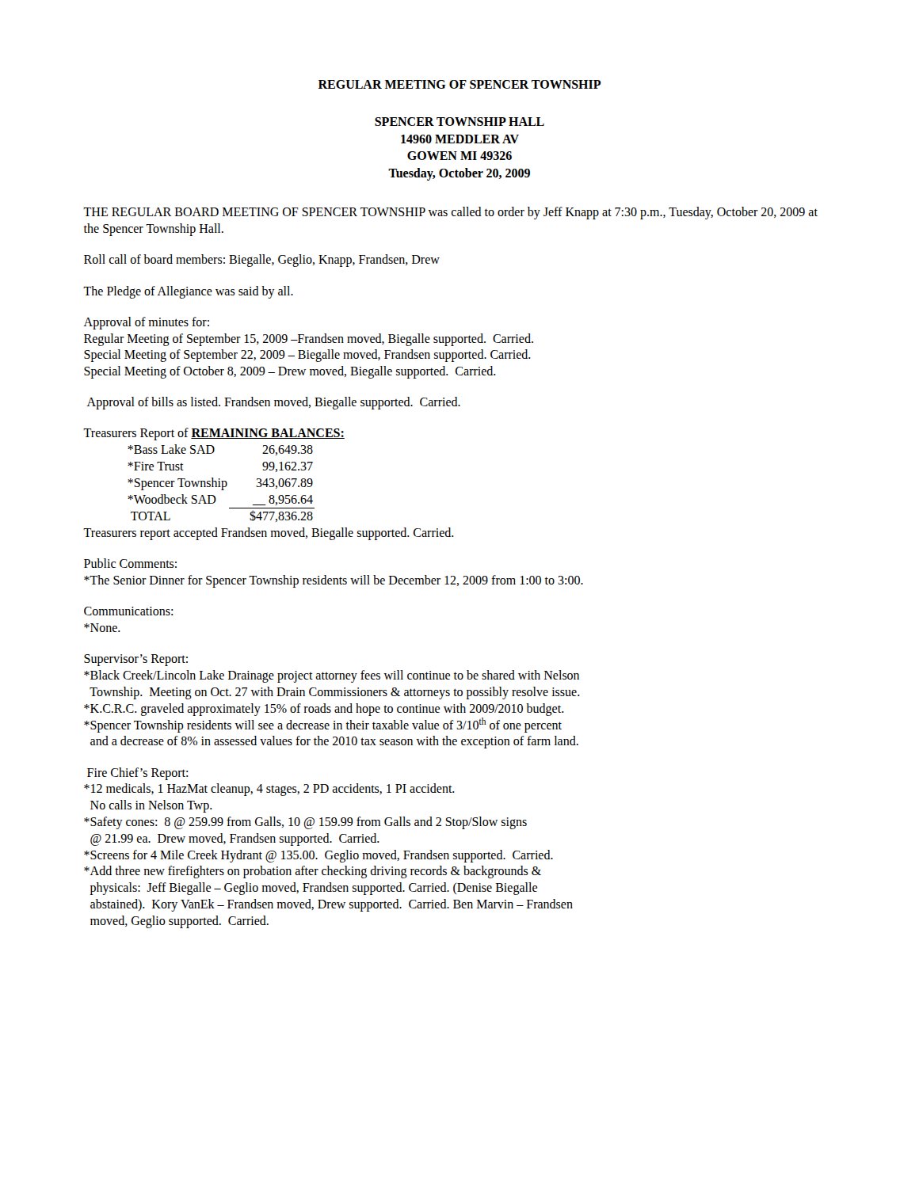REGULAR MEETING OF SPENCER TOWNSHIP
SPENCER TOWNSHIP HALL
14960 MEDDLER AV
GOWEN MI 49326
Tuesday, October 20, 2009
THE REGULAR BOARD MEETING OF SPENCER TOWNSHIP was called to order by Jeff Knapp at 7:30 p.m., Tuesday, October 20, 2009 at the Spencer Township Hall.
Roll call of board members: Biegalle, Geglio, Knapp, Frandsen, Drew
The Pledge of Allegiance was said by all.
Approval of minutes for:
Regular Meeting of September 15, 2009 –Frandsen moved, Biegalle supported. Carried.
Special Meeting of September 22, 2009 – Biegalle moved, Frandsen supported. Carried.
Special Meeting of October 8, 2009 – Drew moved, Biegalle supported. Carried.
Approval of bills as listed. Frandsen moved, Biegalle supported. Carried.
Treasurers Report of REMAINING BALANCES:
| *Bass Lake SAD | 26,649.38 |
| *Fire Trust | 99,162.37 |
| *Spencer Township | 343,067.89 |
| *Woodbeck SAD | __ 8,956.64 |
| TOTAL | $477,836.28 |
Treasurers report accepted Frandsen moved, Biegalle supported. Carried.
Public Comments:
*The Senior Dinner for Spencer Township residents will be December 12, 2009 from 1:00 to 3:00.
Communications:
*None.
Supervisor’s Report:
*Black Creek/Lincoln Lake Drainage project attorney fees will continue to be shared with Nelson
Township. Meeting on Oct. 27 with Drain Commissioners & attorneys to possibly resolve issue.
*K.C.R.C. graveled approximately 15% of roads and hope to continue with 2009/2010 budget.
*Spencer Township residents will see a decrease in their taxable value of 3/10th of one percent
and a decrease of 8% in assessed values for the 2010 tax season with the exception of farm land.
Fire Chief’s Report:
*12 medicals, 1 HazMat cleanup, 4 stages, 2 PD accidents, 1 PI accident.
No calls in Nelson Twp.
*Safety cones: 8 @ 259.99 from Galls, 10 @ 159.99 from Galls and 2 Stop/Slow signs
@ 21.99 ea. Drew moved, Frandsen supported. Carried.
*Screens for 4 Mile Creek Hydrant @ 135.00. Geglio moved, Frandsen supported. Carried.
*Add three new firefighters on probation after checking driving records & backgrounds &
physicals: Jeff Biegalle – Geglio moved, Frandsen supported. Carried. (Denise Biegalle
abstained). Kory VanEk – Frandsen moved, Drew supported. Carried. Ben Marvin – Frandsen
moved, Geglio supported. Carried.